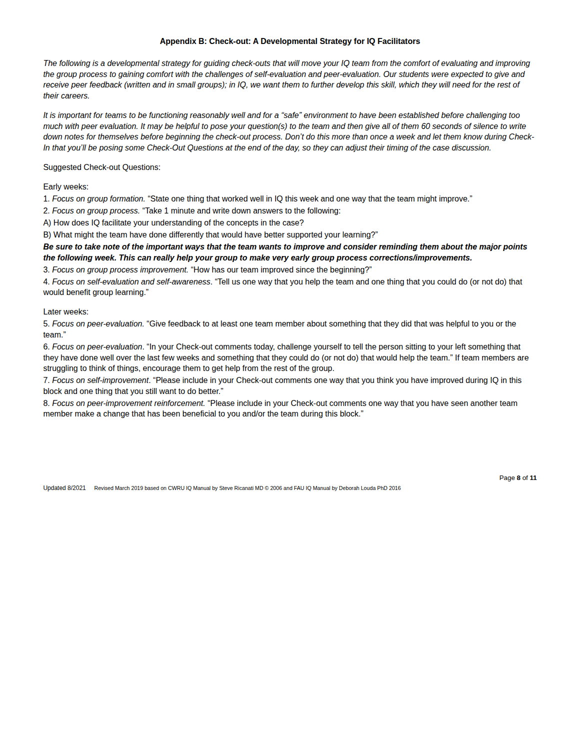Appendix B: Check-out: A Developmental Strategy for IQ Facilitators
The following is a developmental strategy for guiding check-outs that will move your IQ team from the comfort of evaluating and improving the group process to gaining comfort with the challenges of self-evaluation and peer-evaluation. Our students were expected to give and receive peer feedback (written and in small groups); in IQ, we want them to further develop this skill, which they will need for the rest of their careers.
It is important for teams to be functioning reasonably well and for a “safe” environment to have been established before challenging too much with peer evaluation. It may be helpful to pose your question(s) to the team and then give all of them 60 seconds of silence to write down notes for themselves before beginning the check-out process. Don’t do this more than once a week and let them know during Check-In that you’ll be posing some Check-Out Questions at the end of the day, so they can adjust their timing of the case discussion.
Suggested Check-out Questions:
Early weeks:
1. Focus on group formation. “State one thing that worked well in IQ this week and one way that the team might improve.”
2. Focus on group process. “Take 1 minute and write down answers to the following:
A) How does IQ facilitate your understanding of the concepts in the case?
B) What might the team have done differently that would have better supported your learning?”
Be sure to take note of the important ways that the team wants to improve and consider reminding them about the major points the following week. This can really help your group to make very early group process corrections/improvements.
3. Focus on group process improvement. “How has our team improved since the beginning?”
4. Focus on self-evaluation and self-awareness. “Tell us one way that you help the team and one thing that you could do (or not do) that would benefit group learning.”
Later weeks:
5. Focus on peer-evaluation. “Give feedback to at least one team member about something that they did that was helpful to you or the team.”
6. Focus on peer-evaluation. “In your Check-out comments today, challenge yourself to tell the person sitting to your left something that they have done well over the last few weeks and something that they could do (or not do) that would help the team.” If team members are struggling to think of things, encourage them to get help from the rest of the group.
7. Focus on self-improvement. “Please include in your Check-out comments one way that you think you have improved during IQ in this block and one thing that you still want to do better.”
8. Focus on peer-improvement reinforcement. “Please include in your Check-out comments one way that you have seen another team member make a change that has been beneficial to you and/or the team during this block.”
Page 8 of 11
Updated 8/2021 Revised March 2019 based on CWRU IQ Manual by Steve Ricanati MD © 2006 and FAU IQ Manual by Deborah Louda PhD 2016